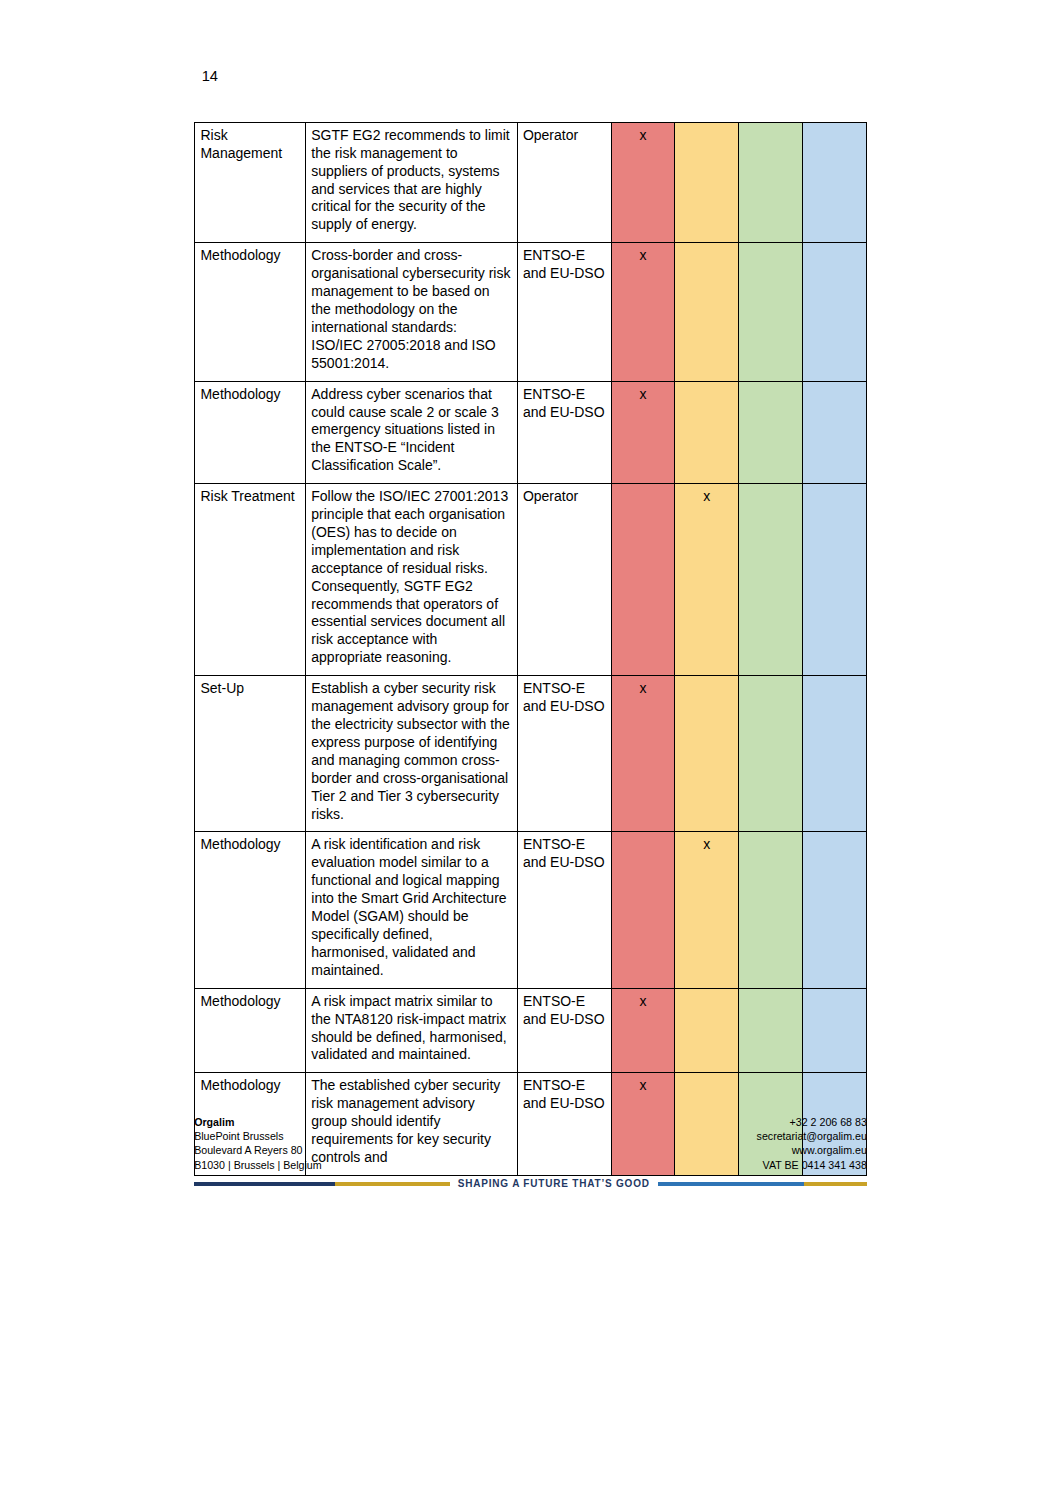14
| Risk Management | SGTF EG2 recommends to limit the risk management to suppliers of products, systems and services that are highly critical for the security of the supply of energy. | Operator | x | | | |
| Methodology | Cross-border and cross-organisational cybersecurity risk management to be based on the methodology on the international standards: ISO/IEC 27005:2018 and ISO 55001:2014. | ENTSO-E and EU-DSO | x | | | |
| Methodology | Address cyber scenarios that could cause scale 2 or scale 3 emergency situations listed in the ENTSO-E “Incident Classification Scale”. | ENTSO-E and EU-DSO | x | | | |
| Risk Treatment | Follow the ISO/IEC 27001:2013 principle that each organisation (OES) has to decide on implementation and risk acceptance of residual risks. Consequently, SGTF EG2 recommends that operators of essential services document all risk acceptance with appropriate reasoning. | Operator | | x | | |
| Set-Up | Establish a cyber security risk management advisory group for the electricity subsector with the express purpose of identifying and managing common cross-border and cross-organisational Tier 2 and Tier 3 cybersecurity risks. | ENTSO-E and EU-DSO | x | | | |
| Methodology | A risk identification and risk evaluation model similar to a functional and logical mapping into the Smart Grid Architecture Model (SGAM) should be specifically defined, harmonised, validated and maintained. | ENTSO-E and EU-DSO | | x | | |
| Methodology | A risk impact matrix similar to the NTA8120 risk-impact matrix should be defined, harmonised, validated and maintained. | ENTSO-E and EU-DSO | x | | | |
| Methodology | The established cyber security risk management advisory group should identify requirements for key security controls and | ENTSO-E and EU-DSO | x | | | |
Orgalim
BluePoint Brussels
Boulevard A Reyers 80
B1030 | Brussels | Belgium
+32 2 206 68 83
secretariat@orgalim.eu
www.orgalim.eu
VAT BE 0414 341 438
SHAPING A FUTURE THAT’S GOOD